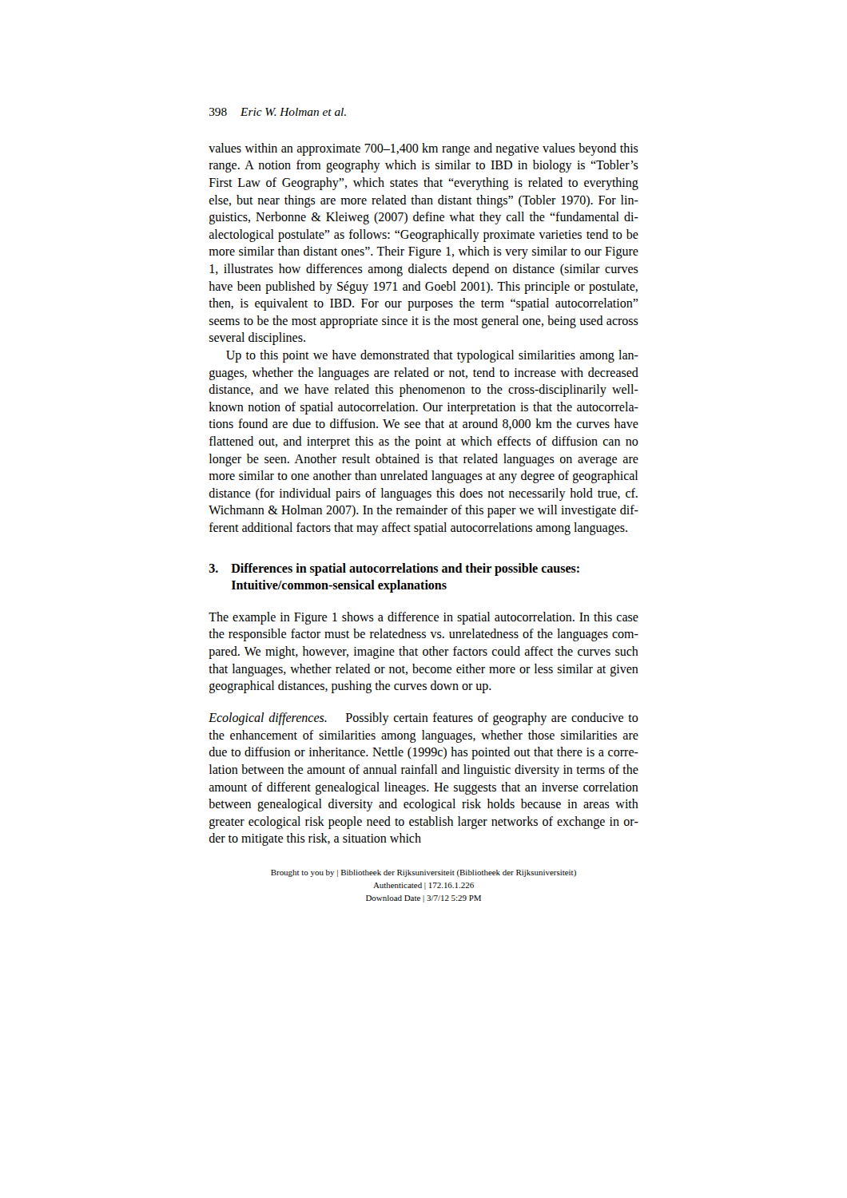398 Eric W. Holman et al.
values within an approximate 700–1,400 km range and negative values beyond this range. A notion from geography which is similar to IBD in biology is “Tobler’s First Law of Geography”, which states that “everything is related to everything else, but near things are more related than distant things” (Tobler 1970). For linguistics, Nerbonne & Kleiweg (2007) define what they call the “fundamental dialectological postulate” as follows: “Geographically proximate varieties tend to be more similar than distant ones”. Their Figure 1, which is very similar to our Figure 1, illustrates how differences among dialects depend on distance (similar curves have been published by Séguy 1971 and Goebl 2001). This principle or postulate, then, is equivalent to IBD. For our purposes the term “spatial autocorrelation” seems to be the most appropriate since it is the most general one, being used across several disciplines.
Up to this point we have demonstrated that typological similarities among languages, whether the languages are related or not, tend to increase with decreased distance, and we have related this phenomenon to the cross-disciplinarily well-known notion of spatial autocorrelation. Our interpretation is that the autocorrelations found are due to diffusion. We see that at around 8,000 km the curves have flattened out, and interpret this as the point at which effects of diffusion can no longer be seen. Another result obtained is that related languages on average are more similar to one another than unrelated languages at any degree of geographical distance (for individual pairs of languages this does not necessarily hold true, cf. Wichmann & Holman 2007). In the remainder of this paper we will investigate different additional factors that may affect spatial autocorrelations among languages.
3. Differences in spatial autocorrelations and their possible causes: Intuitive/common-sensical explanations
The example in Figure 1 shows a difference in spatial autocorrelation. In this case the responsible factor must be relatedness vs. unrelatedness of the languages compared. We might, however, imagine that other factors could affect the curves such that languages, whether related or not, become either more or less similar at given geographical distances, pushing the curves down or up.
Ecological differences. Possibly certain features of geography are conducive to the enhancement of similarities among languages, whether those similarities are due to diffusion or inheritance. Nettle (1999c) has pointed out that there is a correlation between the amount of annual rainfall and linguistic diversity in terms of the amount of different genealogical lineages. He suggests that an inverse correlation between genealogical diversity and ecological risk holds because in areas with greater ecological risk people need to establish larger networks of exchange in order to mitigate this risk, a situation which
Brought to you by | Bibliotheek der Rijksuniversiteit (Bibliotheek der Rijksuniversiteit)
Authenticated | 172.16.1.226
Download Date | 3/7/12 5:29 PM